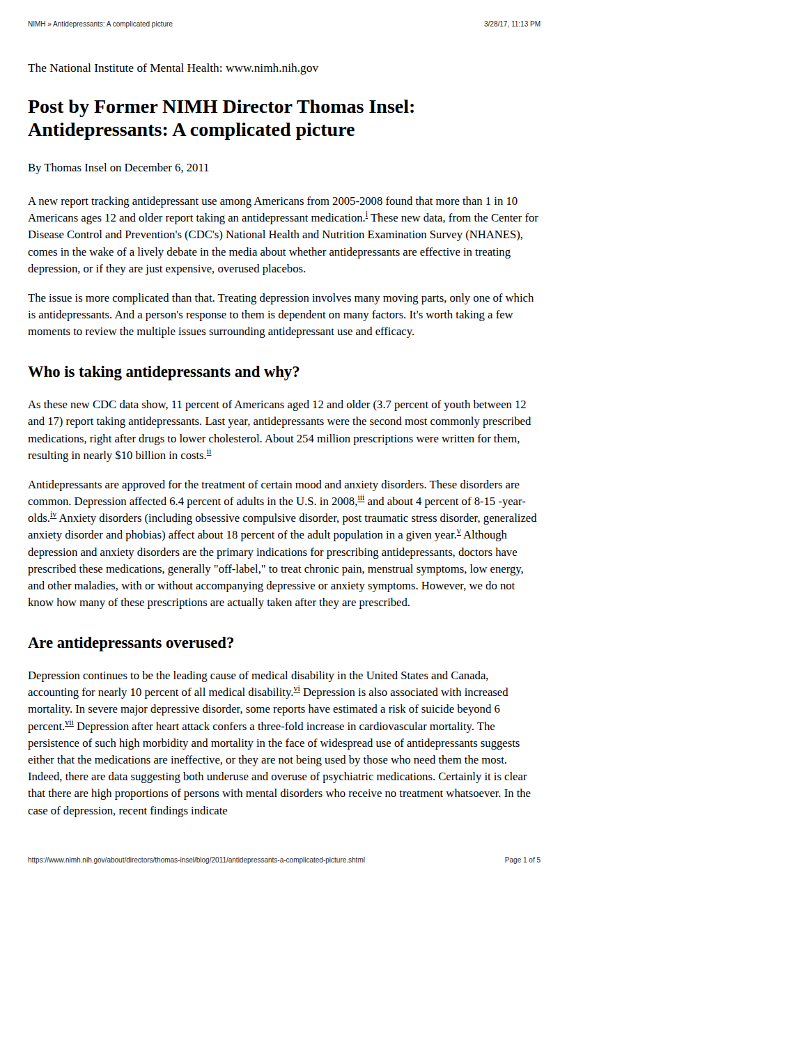NIMH » Antidepressants: A complicated picture 3/28/17, 11:13 PM
The National Institute of Mental Health: www.nimh.nih.gov
Post by Former NIMH Director Thomas Insel: Antidepressants: A complicated picture
By Thomas Insel on December 6, 2011
A new report tracking antidepressant use among Americans from 2005-2008 found that more than 1 in 10 Americans ages 12 and older report taking an antidepressant medication.i These new data, from the Center for Disease Control and Prevention's (CDC's) National Health and Nutrition Examination Survey (NHANES), comes in the wake of a lively debate in the media about whether antidepressants are effective in treating depression, or if they are just expensive, overused placebos.
The issue is more complicated than that. Treating depression involves many moving parts, only one of which is antidepressants. And a person's response to them is dependent on many factors. It's worth taking a few moments to review the multiple issues surrounding antidepressant use and efficacy.
Who is taking antidepressants and why?
As these new CDC data show, 11 percent of Americans aged 12 and older (3.7 percent of youth between 12 and 17) report taking antidepressants. Last year, antidepressants were the second most commonly prescribed medications, right after drugs to lower cholesterol. About 254 million prescriptions were written for them, resulting in nearly $10 billion in costs.ii
Antidepressants are approved for the treatment of certain mood and anxiety disorders. These disorders are common. Depression affected 6.4 percent of adults in the U.S. in 2008,iii and about 4 percent of 8-15 -year-olds.iv Anxiety disorders (including obsessive compulsive disorder, post traumatic stress disorder, generalized anxiety disorder and phobias) affect about 18 percent of the adult population in a given year.v Although depression and anxiety disorders are the primary indications for prescribing antidepressants, doctors have prescribed these medications, generally "off-label," to treat chronic pain, menstrual symptoms, low energy, and other maladies, with or without accompanying depressive or anxiety symptoms. However, we do not know how many of these prescriptions are actually taken after they are prescribed.
Are antidepressants overused?
Depression continues to be the leading cause of medical disability in the United States and Canada, accounting for nearly 10 percent of all medical disability.vi Depression is also associated with increased mortality. In severe major depressive disorder, some reports have estimated a risk of suicide beyond 6 percent.vii Depression after heart attack confers a three-fold increase in cardiovascular mortality. The persistence of such high morbidity and mortality in the face of widespread use of antidepressants suggests either that the medications are ineffective, or they are not being used by those who need them the most. Indeed, there are data suggesting both underuse and overuse of psychiatric medications. Certainly it is clear that there are high proportions of persons with mental disorders who receive no treatment whatsoever. In the case of depression, recent findings indicate
https://www.nimh.nih.gov/about/directors/thomas-insel/blog/2011/antidepressants-a-complicated-picture.shtml Page 1 of 5